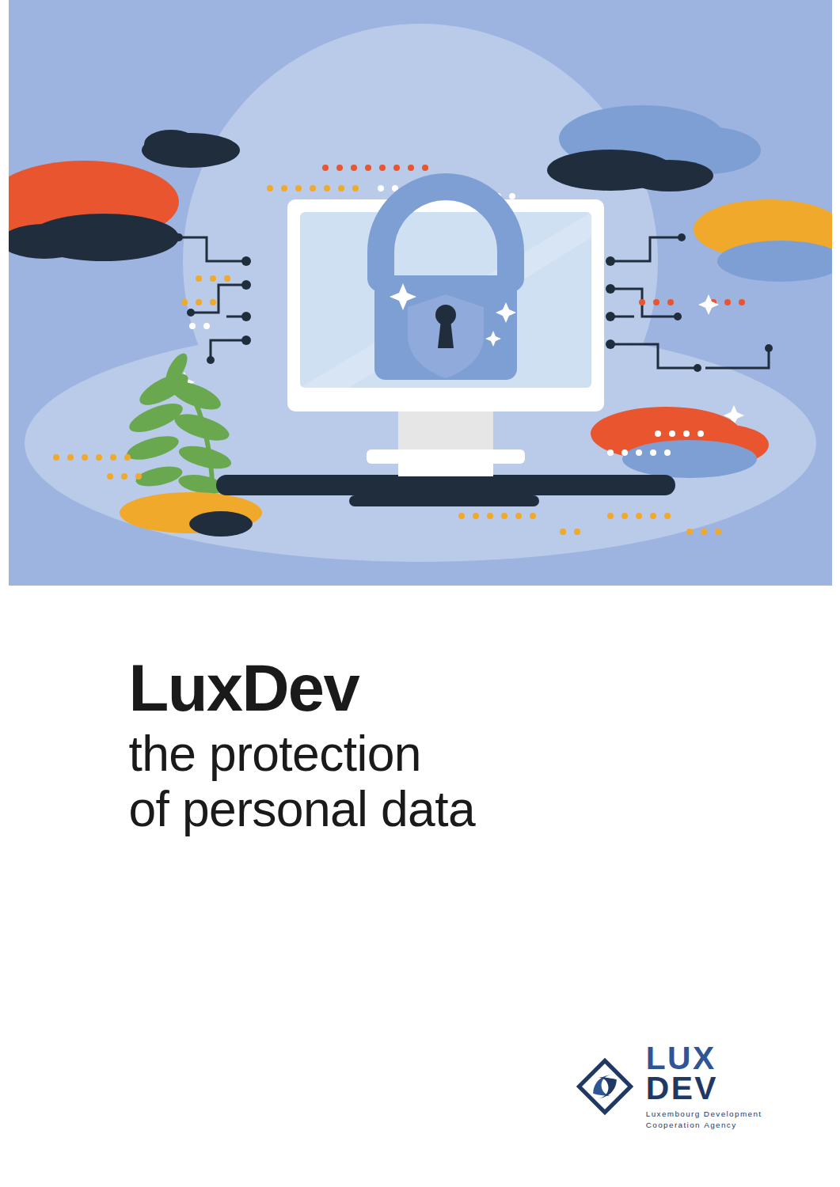LuxDev
the protection
of personal data
LUX DEV
Luxembourg Development
Cooperation Agency